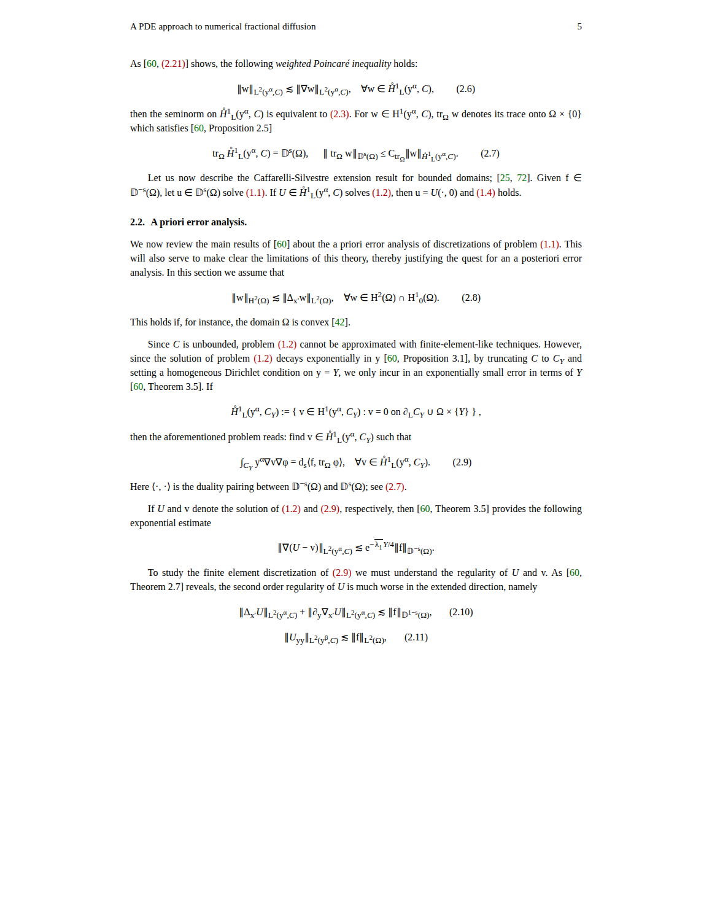A PDE approach to numerical fractional diffusion 5
As [60, (2.21)] shows, the following weighted Poincaré inequality holds:
∥w∥L2(yα,C) ≲ ∥∇w∥L2(yα,C), ∀w ∈ H̊1L(yα, C), (2.6)
then the seminorm on H̊1L(yα, C) is equivalent to (2.3). For w ∈ H1(yα, C), trΩ w denotes its trace onto Ω × {0} which satisfies [60, Proposition 2.5]
trΩ H̊1L(yα, C) = 𝔻s(Ω), ∥ trΩ w∥𝔻s(Ω) ≤ CtrΩ∥w∥H̊1L(yα,C). (2.7)
Let us now describe the Caffarelli-Silvestre extension result for bounded domains; [25, 72]. Given f ∈ 𝔻−s(Ω), let u ∈ 𝔻s(Ω) solve (1.1). If U ∈ H̊1L(yα, C) solves (1.2), then u = U(·, 0) and (1.4) holds.
2.2. A priori error analysis.
We now review the main results of [60] about the a priori error analysis of discretizations of problem (1.1). This will also serve to make clear the limitations of this theory, thereby justifying the quest for an a posteriori error analysis. In this section we assume that
∥w∥H2(Ω) ≲ ∥Δx′w∥L2(Ω), ∀w ∈ H2(Ω) ∩ H10(Ω). (2.8)
This holds if, for instance, the domain Ω is convex [42].
Since C is unbounded, problem (1.2) cannot be approximated with finite-element-like techniques. However, since the solution of problem (1.2) decays exponentially in y [60, Proposition 3.1], by truncating C to CY and setting a homogeneous Dirichlet condition on y = Y, we only incur in an exponentially small error in terms of Y [60, Theorem 3.5]. If
H̊1L(yα, CY) := { v ∈ H1(yα, CY) : v = 0 on ∂LCY ∪ Ω × {Y} } ,
then the aforementioned problem reads: find v ∈ H̊1L(yα, CY) such that
∫CY yα∇v∇φ = ds⟨f, trΩ φ⟩, ∀v ∈ H̊1L(yα, CY). (2.9)
Here ⟨·, ·⟩ is the duality pairing between 𝔻−s(Ω) and 𝔻s(Ω); see (2.7).
If U and v denote the solution of (1.2) and (2.9), respectively, then [60, Theorem 3.5] provides the following exponential estimate
∥∇(U − v)∥L2(yα,C) ≲ e−λ1 Y/4∥f∥𝔻−s(Ω).
To study the finite element discretization of (2.9) we must understand the regularity of U and v. As [60, Theorem 2.7] reveals, the second order regularity of U is much worse in the extended direction, namely
∥Δx′U∥L2(yα,C) + ∥∂y∇x′U∥L2(yα,C) ≲ ∥f∥𝔻1−s(Ω), (2.10)
∥Uyy∥L2(yβ,C) ≲ ∥f∥L2(Ω), (2.11)